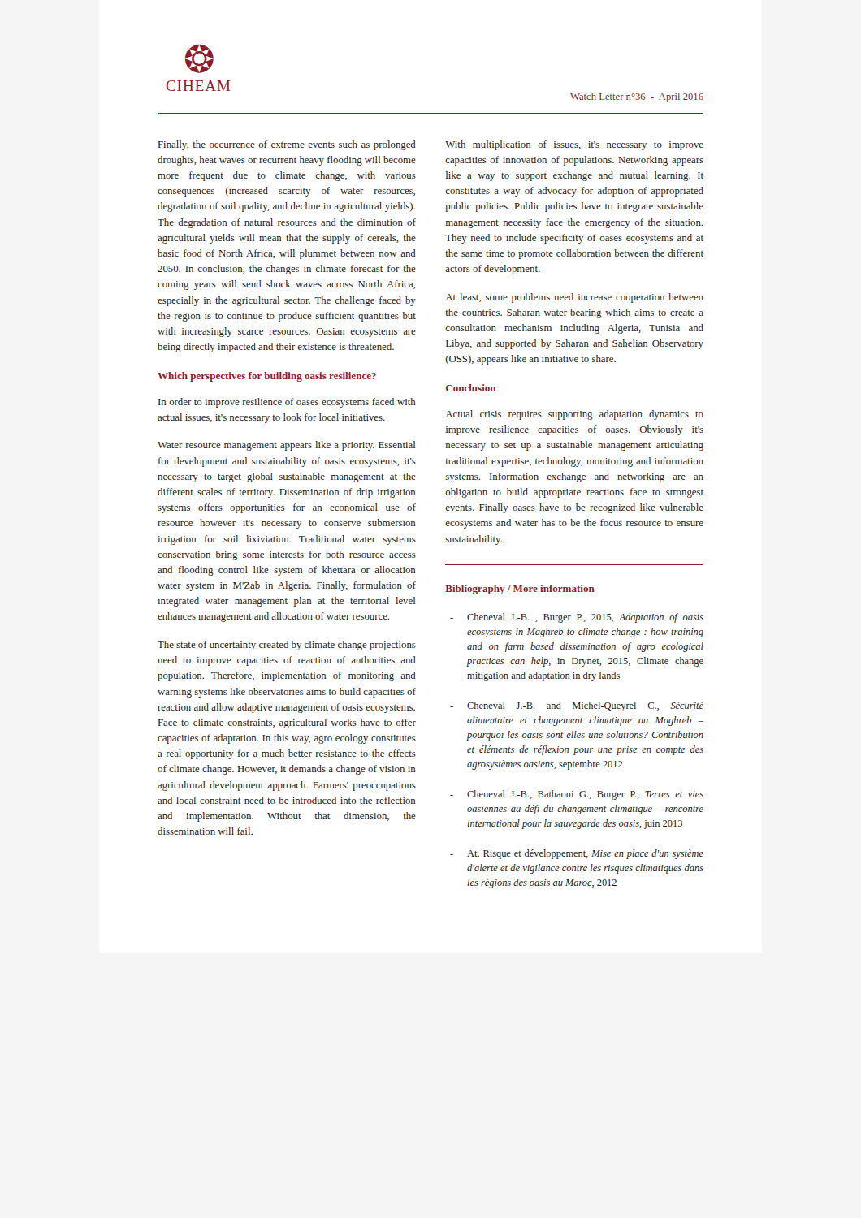❂
CIHEAM
Watch Letter n°36 - April 2016
Finally, the occurrence of extreme events such as prolonged droughts, heat waves or recurrent heavy flooding will become more frequent due to climate change, with various consequences (increased scarcity of water resources, degradation of soil quality, and decline in agricultural yields). The degradation of natural resources and the diminution of agricultural yields will mean that the supply of cereals, the basic food of North Africa, will plummet between now and 2050. In conclusion, the changes in climate forecast for the coming years will send shock waves across North Africa, especially in the agricultural sector. The challenge faced by the region is to continue to produce sufficient quantities but with increasingly scarce resources. Oasian ecosystems are being directly impacted and their existence is threatened.
Which perspectives for building oasis resilience?
In order to improve resilience of oases ecosystems faced with actual issues, it's necessary to look for local initiatives.
Water resource management appears like a priority. Essential for development and sustainability of oasis ecosystems, it's necessary to target global sustainable management at the different scales of territory. Dissemination of drip irrigation systems offers opportunities for an economical use of resource however it's necessary to conserve submersion irrigation for soil lixiviation. Traditional water systems conservation bring some interests for both resource access and flooding control like system of khettara or allocation water system in M'Zab in Algeria. Finally, formulation of integrated water management plan at the territorial level enhances management and allocation of water resource.
The state of uncertainty created by climate change projections need to improve capacities of reaction of authorities and population. Therefore, implementation of monitoring and warning systems like observatories aims to build capacities of reaction and allow adaptive management of oasis ecosystems. Face to climate constraints, agricultural works have to offer capacities of adaptation. In this way, agro ecology constitutes a real opportunity for a much better resistance to the effects of climate change. However, it demands a change of vision in agricultural development approach. Farmers' preoccupations and local constraint need to be introduced into the reflection and implementation. Without that dimension, the dissemination will fail.
With multiplication of issues, it's necessary to improve capacities of innovation of populations. Networking appears like a way to support exchange and mutual learning. It constitutes a way of advocacy for adoption of appropriated public policies. Public policies have to integrate sustainable management necessity face the emergency of the situation. They need to include specificity of oases ecosystems and at the same time to promote collaboration between the different actors of development.
At least, some problems need increase cooperation between the countries. Saharan water-bearing which aims to create a consultation mechanism including Algeria, Tunisia and Libya, and supported by Saharan and Sahelian Observatory (OSS), appears like an initiative to share.
Conclusion
Actual crisis requires supporting adaptation dynamics to improve resilience capacities of oases. Obviously it's necessary to set up a sustainable management articulating traditional expertise, technology, monitoring and information systems. Information exchange and networking are an obligation to build appropriate reactions face to strongest events. Finally oases have to be recognized like vulnerable ecosystems and water has to be the focus resource to ensure sustainability.
Bibliography / More information
Cheneval J.-B. , Burger P., 2015, Adaptation of oasis ecosystems in Maghreb to climate change : how training and on farm based dissemination of agro ecological practices can help, in Drynet, 2015, Climate change mitigation and adaptation in dry lands
Cheneval J.-B. and Michel-Queyrel C., Sécurité alimentaire et changement climatique au Maghreb – pourquoi les oasis sont-elles une solutions? Contribution et éléments de réflexion pour une prise en compte des agrosystèmes oasiens, septembre 2012
Cheneval J.-B., Bathaoui G., Burger P., Terres et vies oasiennes au défi du changement climatique – rencontre international pour la sauvegarde des oasis, juin 2013
At. Risque et développement, Mise en place d'un système d'alerte et de vigilance contre les risques climatiques dans les régions des oasis au Maroc, 2012